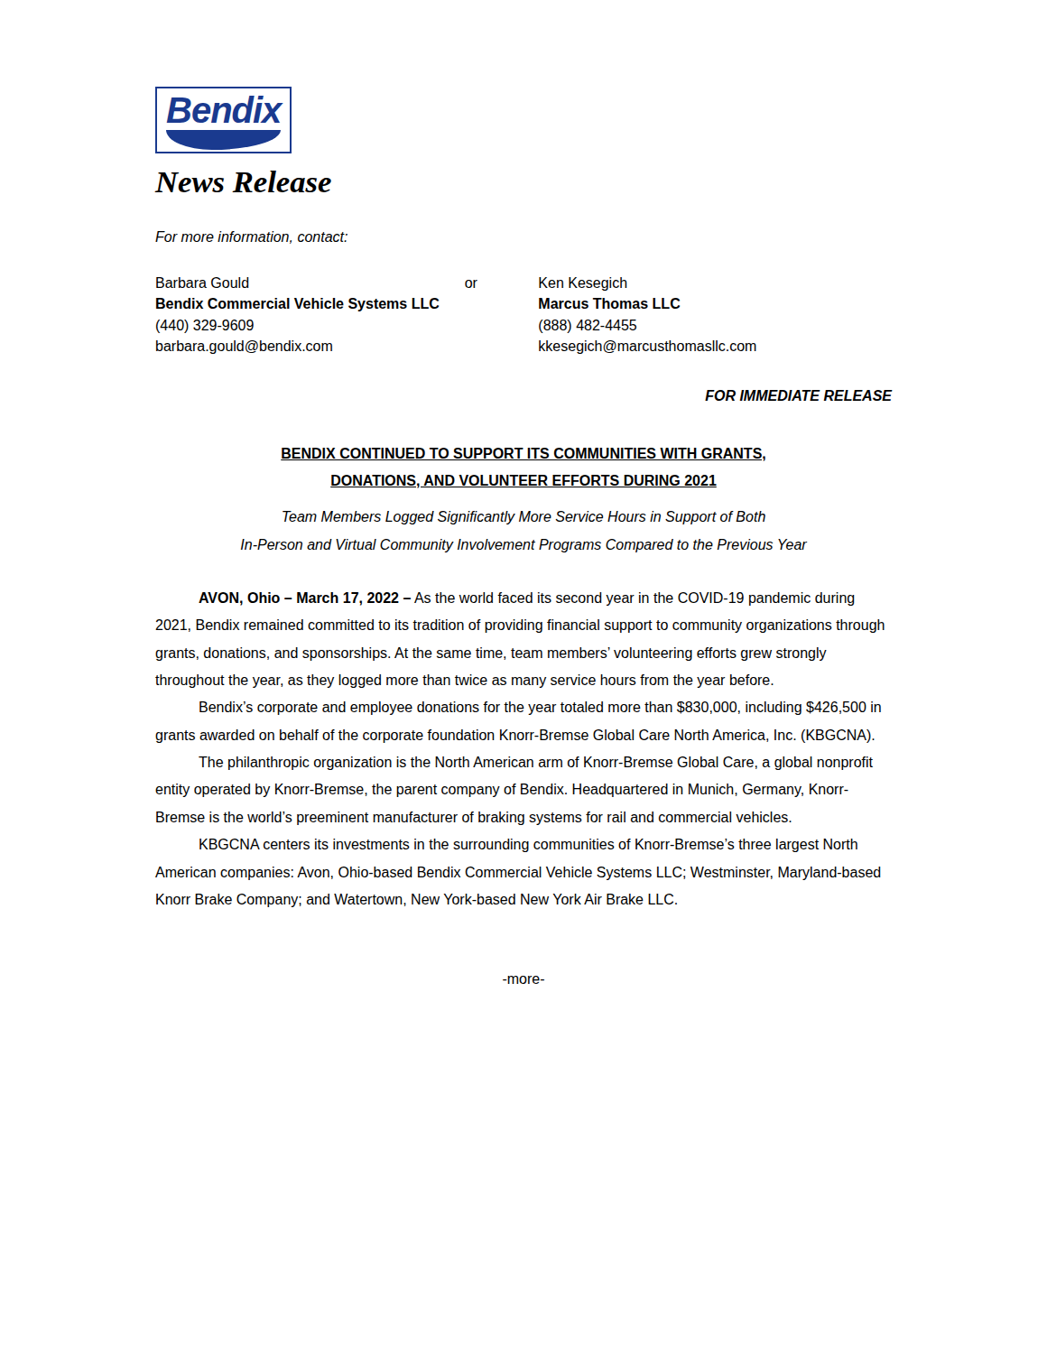Bendix
News Release
For more information, contact:
| Barbara Gould | or | Ken Kesegich |
| Bendix Commercial Vehicle Systems LLC | | Marcus Thomas LLC |
| (440) 329-9609 | | (888) 482-4455 |
| barbara.gould@bendix.com | | kkesegich@marcusthomasllc.com |
FOR IMMEDIATE RELEASE
Bendix Continued to Support Its Communities with Grants,
Donations, and Volunteer Efforts During 2021
Team Members Logged Significantly More Service Hours in Support of Both
In-Person and Virtual Community Involvement Programs Compared to the Previous Year
AVON, Ohio – March 17, 2022 – As the world faced its second year in the COVID-19 pandemic during 2021, Bendix remained committed to its tradition of providing financial support to community organizations through grants, donations, and sponsorships. At the same time, team members’ volunteering efforts grew strongly throughout the year, as they logged more than twice as many service hours from the year before.
Bendix’s corporate and employee donations for the year totaled more than $830,000, including $426,500 in grants awarded on behalf of the corporate foundation Knorr-Bremse Global Care North America, Inc. (KBGCNA).
The philanthropic organization is the North American arm of Knorr-Bremse Global Care, a global nonprofit entity operated by Knorr-Bremse, the parent company of Bendix. Headquartered in Munich, Germany, Knorr-Bremse is the world’s preeminent manufacturer of braking systems for rail and commercial vehicles.
KBGCNA centers its investments in the surrounding communities of Knorr-Bremse’s three largest North American companies: Avon, Ohio-based Bendix Commercial Vehicle Systems LLC; Westminster, Maryland-based Knorr Brake Company; and Watertown, New York-based New York Air Brake LLC.
-more-